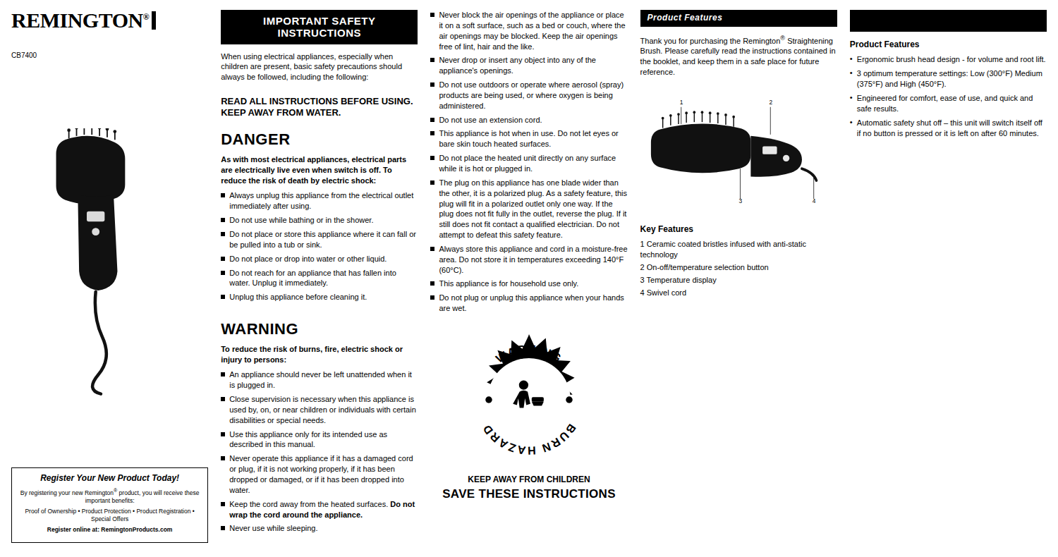REMINGTON®
CB7400
Straightening brush
Register Your New Product Today!
By registering your new Remington® product, you will receive these important benefits:
Proof of Ownership • Product Protection • Product Registration • Special Offers
Register online at: RemingtonProducts.com
IMPORTANT SAFETY
INSTRUCTIONS
When using electrical appliances, especially when children are present, basic safety precautions should always be followed, including the following:
READ ALL INSTRUCTIONS BEFORE USING.
KEEP AWAY FROM WATER.
DANGER
As with most electrical appliances, electrical parts are electrically live even when switch is off. To reduce the risk of death by electric shock:
Always unplug this appliance from the electrical outlet immediately after using.
Do not use while bathing or in the shower.
Do not place or store this appliance where it can fall or be pulled into a tub or sink.
Do not place or drop into water or other liquid.
Do not reach for an appliance that has fallen into water. Unplug it immediately.
Unplug this appliance before cleaning it.
WARNING
To reduce the risk of burns, fire, electric shock or injury to persons:
An appliance should never be left unattended when it is plugged in.
Close supervision is necessary when this appliance is used by, on, or near children or individuals with certain disabilities or special needs.
Use this appliance only for its intended use as described in this manual.
Never operate this appliance if it has a damaged cord or plug, if it is not working properly, if it has been dropped or damaged, or if it has been dropped into water.
Keep the cord away from the heated surfaces. Do not wrap the cord around the appliance.
Never use while sleeping.
Never block the air openings of the appliance or place it on a soft surface, such as a bed or couch, where the air openings may be blocked. Keep the air openings free of lint, hair and the like.
Never drop or insert any object into any of the appliance's openings.
Do not use outdoors or operate where aerosol (spray) products are being used, or where oxygen is being administered.
Do not use an extension cord.
This appliance is hot when in use. Do not let eyes or bare skin touch heated surfaces.
Do not place the heated unit directly on any surface while it is hot or plugged in.
The plug on this appliance has one blade wider than the other, it is a polarized plug. As a safety feature, this plug will fit in a polarized outlet only one way. If the plug does not fit fully in the outlet, reverse the plug. If it still does not fit contact a qualified electrician. Do not attempt to defeat this safety feature.
Always store this appliance and cord in a moisture-free area. Do not store it in temperatures exceeding 140°F (60°C).
This appliance is for household use only.
Do not plug or unplug this appliance when your hands are wet.
Warning — Burn Hazard WARNING BURN HAZARD
KEEP AWAY FROM CHILDREN
SAVE THESE INSTRUCTIONS
Product Features
Thank you for purchasing the Remington® Straightening Brush. Please carefully read the instructions contained in the booklet, and keep them in a safe place for future reference.
Brush diagram 1 2 3 4
Key Features
1 Ceramic coated bristles infused with anti-static technology
2 On-off/temperature selection button
3 Temperature display
4 Swivel cord
Product Features
Ergonomic brush head design - for volume and root lift.
3 optimum temperature settings: Low (300°F) Medium (375°F) and High (450°F).
Engineered for comfort, ease of use, and quick and safe results.
Automatic safety shut off – this unit will switch itself off if no button is pressed or it is left on after 60 minutes.